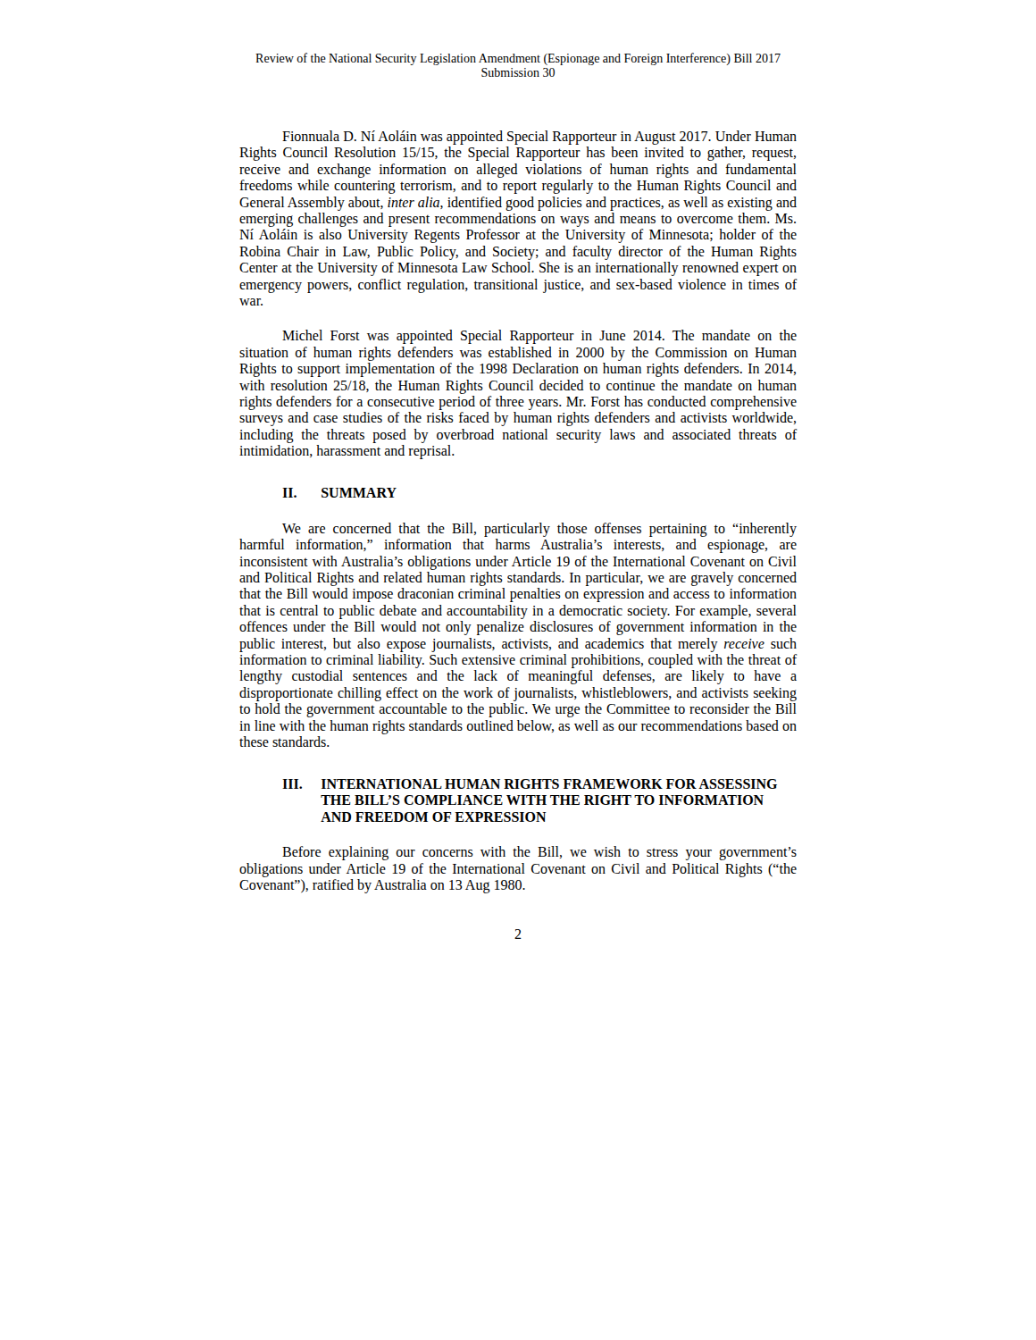Review of the National Security Legislation Amendment (Espionage and Foreign Interference) Bill 2017 Submission 30
Fionnuala D. Ní Aoláin was appointed Special Rapporteur in August 2017. Under Human Rights Council Resolution 15/15, the Special Rapporteur has been invited to gather, request, receive and exchange information on alleged violations of human rights and fundamental freedoms while countering terrorism, and to report regularly to the Human Rights Council and General Assembly about, inter alia, identified good policies and practices, as well as existing and emerging challenges and present recommendations on ways and means to overcome them. Ms. Ní Aoláin is also University Regents Professor at the University of Minnesota; holder of the Robina Chair in Law, Public Policy, and Society; and faculty director of the Human Rights Center at the University of Minnesota Law School. She is an internationally renowned expert on emergency powers, conflict regulation, transitional justice, and sex-based violence in times of war.
Michel Forst was appointed Special Rapporteur in June 2014. The mandate on the situation of human rights defenders was established in 2000 by the Commission on Human Rights to support implementation of the 1998 Declaration on human rights defenders. In 2014, with resolution 25/18, the Human Rights Council decided to continue the mandate on human rights defenders for a consecutive period of three years. Mr. Forst has conducted comprehensive surveys and case studies of the risks faced by human rights defenders and activists worldwide, including the threats posed by overbroad national security laws and associated threats of intimidation, harassment and reprisal.
II. SUMMARY
We are concerned that the Bill, particularly those offenses pertaining to “inherently harmful information,” information that harms Australia’s interests, and espionage, are inconsistent with Australia’s obligations under Article 19 of the International Covenant on Civil and Political Rights and related human rights standards. In particular, we are gravely concerned that the Bill would impose draconian criminal penalties on expression and access to information that is central to public debate and accountability in a democratic society. For example, several offences under the Bill would not only penalize disclosures of government information in the public interest, but also expose journalists, activists, and academics that merely receive such information to criminal liability. Such extensive criminal prohibitions, coupled with the threat of lengthy custodial sentences and the lack of meaningful defenses, are likely to have a disproportionate chilling effect on the work of journalists, whistleblowers, and activists seeking to hold the government accountable to the public. We urge the Committee to reconsider the Bill in line with the human rights standards outlined below, as well as our recommendations based on these standards.
III. INTERNATIONAL HUMAN RIGHTS FRAMEWORK FOR ASSESSING THE BILL’S COMPLIANCE WITH THE RIGHT TO INFORMATION AND FREEDOM OF EXPRESSION
Before explaining our concerns with the Bill, we wish to stress your government’s obligations under Article 19 of the International Covenant on Civil and Political Rights (“the Covenant”), ratified by Australia on 13 Aug 1980.
2